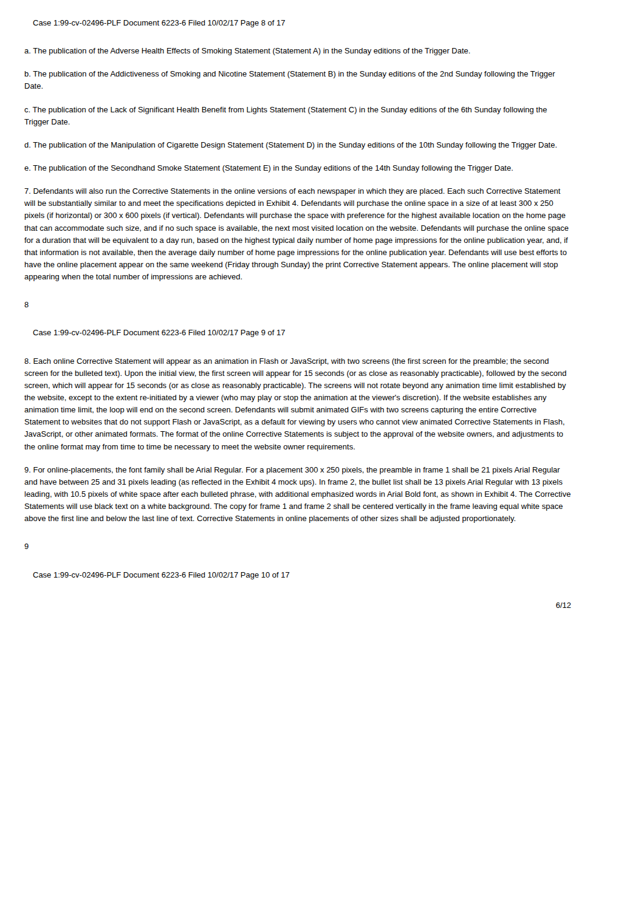Case 1:99-cv-02496-PLF Document 6223-6 Filed 10/02/17 Page 8 of 17
a. The publication of the Adverse Health Effects of Smoking Statement (Statement A) in the Sunday editions of the Trigger Date.
b. The publication of the Addictiveness of Smoking and Nicotine Statement (Statement B) in the Sunday editions of the 2nd Sunday following the Trigger Date.
c. The publication of the Lack of Significant Health Benefit from Lights Statement (Statement C) in the Sunday editions of the 6th Sunday following the Trigger Date.
d. The publication of the Manipulation of Cigarette Design Statement (Statement D) in the Sunday editions of the 10th Sunday following the Trigger Date.
e. The publication of the Secondhand Smoke Statement (Statement E) in the Sunday editions of the 14th Sunday following the Trigger Date.
7. Defendants will also run the Corrective Statements in the online versions of each newspaper in which they are placed. Each such Corrective Statement will be substantially similar to and meet the specifications depicted in Exhibit 4. Defendants will purchase the online space in a size of at least 300 x 250 pixels (if horizontal) or 300 x 600 pixels (if vertical). Defendants will purchase the space with preference for the highest available location on the home page that can accommodate such size, and if no such space is available, the next most visited location on the website. Defendants will purchase the online space for a duration that will be equivalent to a day run, based on the highest typical daily number of home page impressions for the online publication year, and, if that information is not available, then the average daily number of home page impressions for the online publication year. Defendants will use best efforts to have the online placement appear on the same weekend (Friday through Sunday) the print Corrective Statement appears. The online placement will stop appearing when the total number of impressions are achieved.
8
Case 1:99-cv-02496-PLF Document 6223-6 Filed 10/02/17 Page 9 of 17
8. Each online Corrective Statement will appear as an animation in Flash or JavaScript, with two screens (the first screen for the preamble; the second screen for the bulleted text). Upon the initial view, the first screen will appear for 15 seconds (or as close as reasonably practicable), followed by the second screen, which will appear for 15 seconds (or as close as reasonably practicable). The screens will not rotate beyond any animation time limit established by the website, except to the extent re-initiated by a viewer (who may play or stop the animation at the viewer's discretion). If the website establishes any animation time limit, the loop will end on the second screen. Defendants will submit animated GIFs with two screens capturing the entire Corrective Statement to websites that do not support Flash or JavaScript, as a default for viewing by users who cannot view animated Corrective Statements in Flash, JavaScript, or other animated formats. The format of the online Corrective Statements is subject to the approval of the website owners, and adjustments to the online format may from time to time be necessary to meet the website owner requirements.
9. For online-placements, the font family shall be Arial Regular. For a placement 300 x 250 pixels, the preamble in frame 1 shall be 21 pixels Arial Regular and have between 25 and 31 pixels leading (as reflected in the Exhibit 4 mock ups). In frame 2, the bullet list shall be 13 pixels Arial Regular with 13 pixels leading, with 10.5 pixels of white space after each bulleted phrase, with additional emphasized words in Arial Bold font, as shown in Exhibit 4. The Corrective Statements will use black text on a white background. The copy for frame 1 and frame 2 shall be centered vertically in the frame leaving equal white space above the first line and below the last line of text. Corrective Statements in online placements of other sizes shall be adjusted proportionately.
9
Case 1:99-cv-02496-PLF Document 6223-6 Filed 10/02/17 Page 10 of 17
6/12